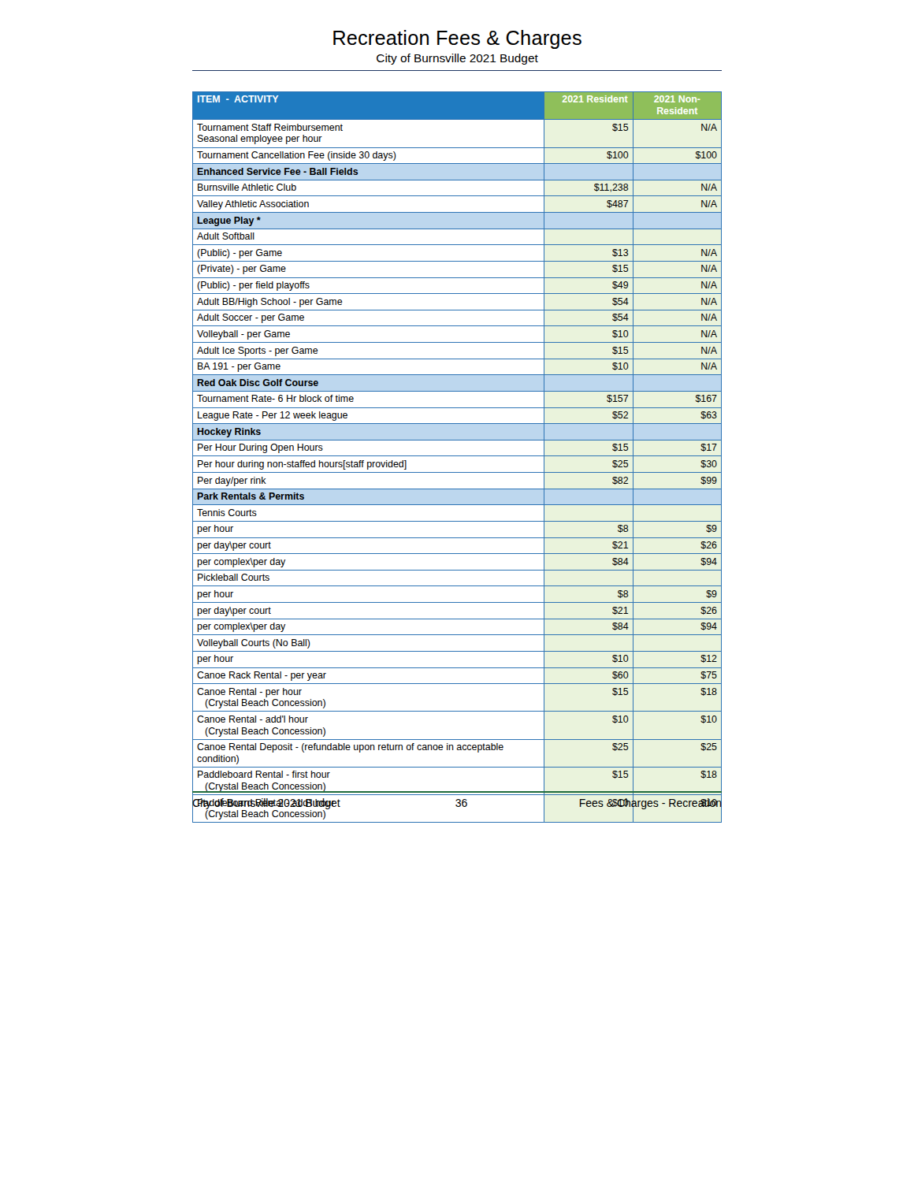Recreation Fees & Charges
City of Burnsville 2021 Budget
| ITEM - ACTIVITY | 2021 Resident | 2021 Non- Resident |
| --- | --- | --- |
| Tournament Staff Reimbursement Seasonal employee per hour | $15 | N/A |
| Tournament Cancellation Fee (inside 30 days) | $100 | $100 |
| Enhanced Service Fee - Ball Fields | | |
| Burnsville Athletic Club | $11,238 | N/A |
| Valley Athletic Association | $487 | N/A |
| League Play * | | |
| Adult Softball | | |
| (Public) - per Game | $13 | N/A |
| (Private) - per Game | $15 | N/A |
| (Public) - per field playoffs | $49 | N/A |
| Adult BB/High School - per Game | $54 | N/A |
| Adult Soccer - per Game | $54 | N/A |
| Volleyball - per Game | $10 | N/A |
| Adult Ice Sports - per Game | $15 | N/A |
| BA 191 - per Game | $10 | N/A |
| Red Oak Disc Golf Course | | |
| Tournament Rate- 6 Hr block of time | $157 | $167 |
| League Rate - Per 12 week league | $52 | $63 |
| Hockey Rinks | | |
| Per Hour During Open Hours | $15 | $17 |
| Per hour during non-staffed hours[staff provided] | $25 | $30 |
| Per day/per rink | $82 | $99 |
| Park Rentals & Permits | | |
| Tennis Courts | | |
| per hour | $8 | $9 |
| per day\per court | $21 | $26 |
| per complex\per day | $84 | $94 |
| Pickleball Courts | | |
| per hour | $8 | $9 |
| per day\per court | $21 | $26 |
| per complex\per day | $84 | $94 |
| Volleyball Courts (No Ball) | | |
| per hour | $10 | $12 |
| Canoe Rack Rental - per year | $60 | $75 |
| Canoe Rental - per hour (Crystal Beach Concession) | $15 | $18 |
| Canoe Rental - add'l hour (Crystal Beach Concession) | $10 | $10 |
| Canoe Rental Deposit - (refundable upon return of canoe in acceptable condition) | $25 | $25 |
| Paddleboard Rental - first hour (Crystal Beach Concession) | $15 | $18 |
| Paddleboard Rental - add'l hour (Crystal Beach Concession) | $10 | $10 |
| City of Burnsville 2021 Budget | 36 | Fees & Charges - Recreation |